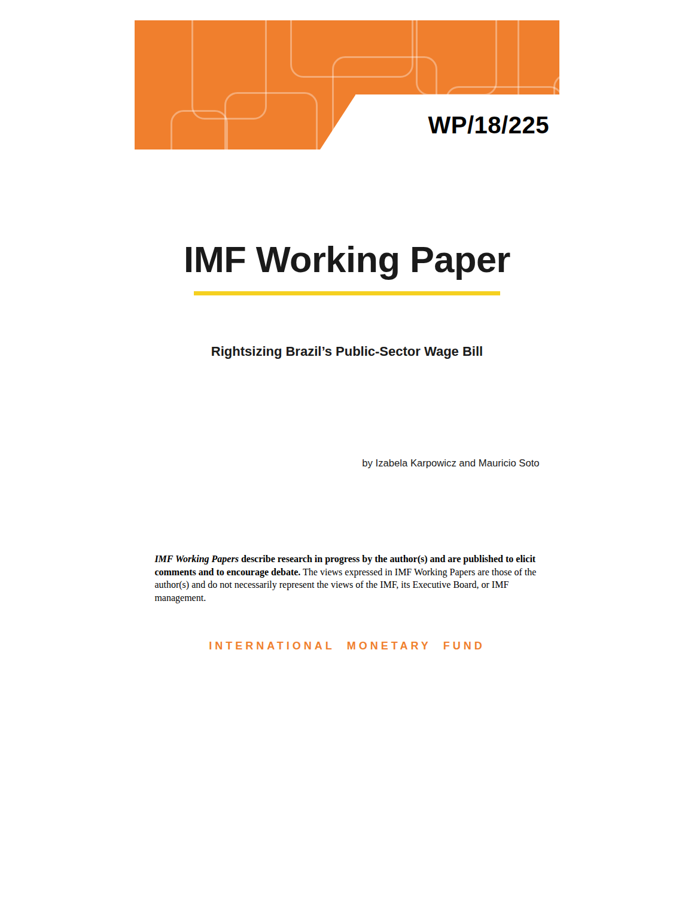WP/18/225
IMF Working Paper
Rightsizing Brazil’s Public-Sector Wage Bill
by Izabela Karpowicz and Mauricio Soto
IMF Working Papers describe research in progress by the author(s) and are published to elicit comments and to encourage debate. The views expressed in IMF Working Papers are those of the author(s) and do not necessarily represent the views of the IMF, its Executive Board, or IMF management.
INTERNATIONAL MONETARY FUND